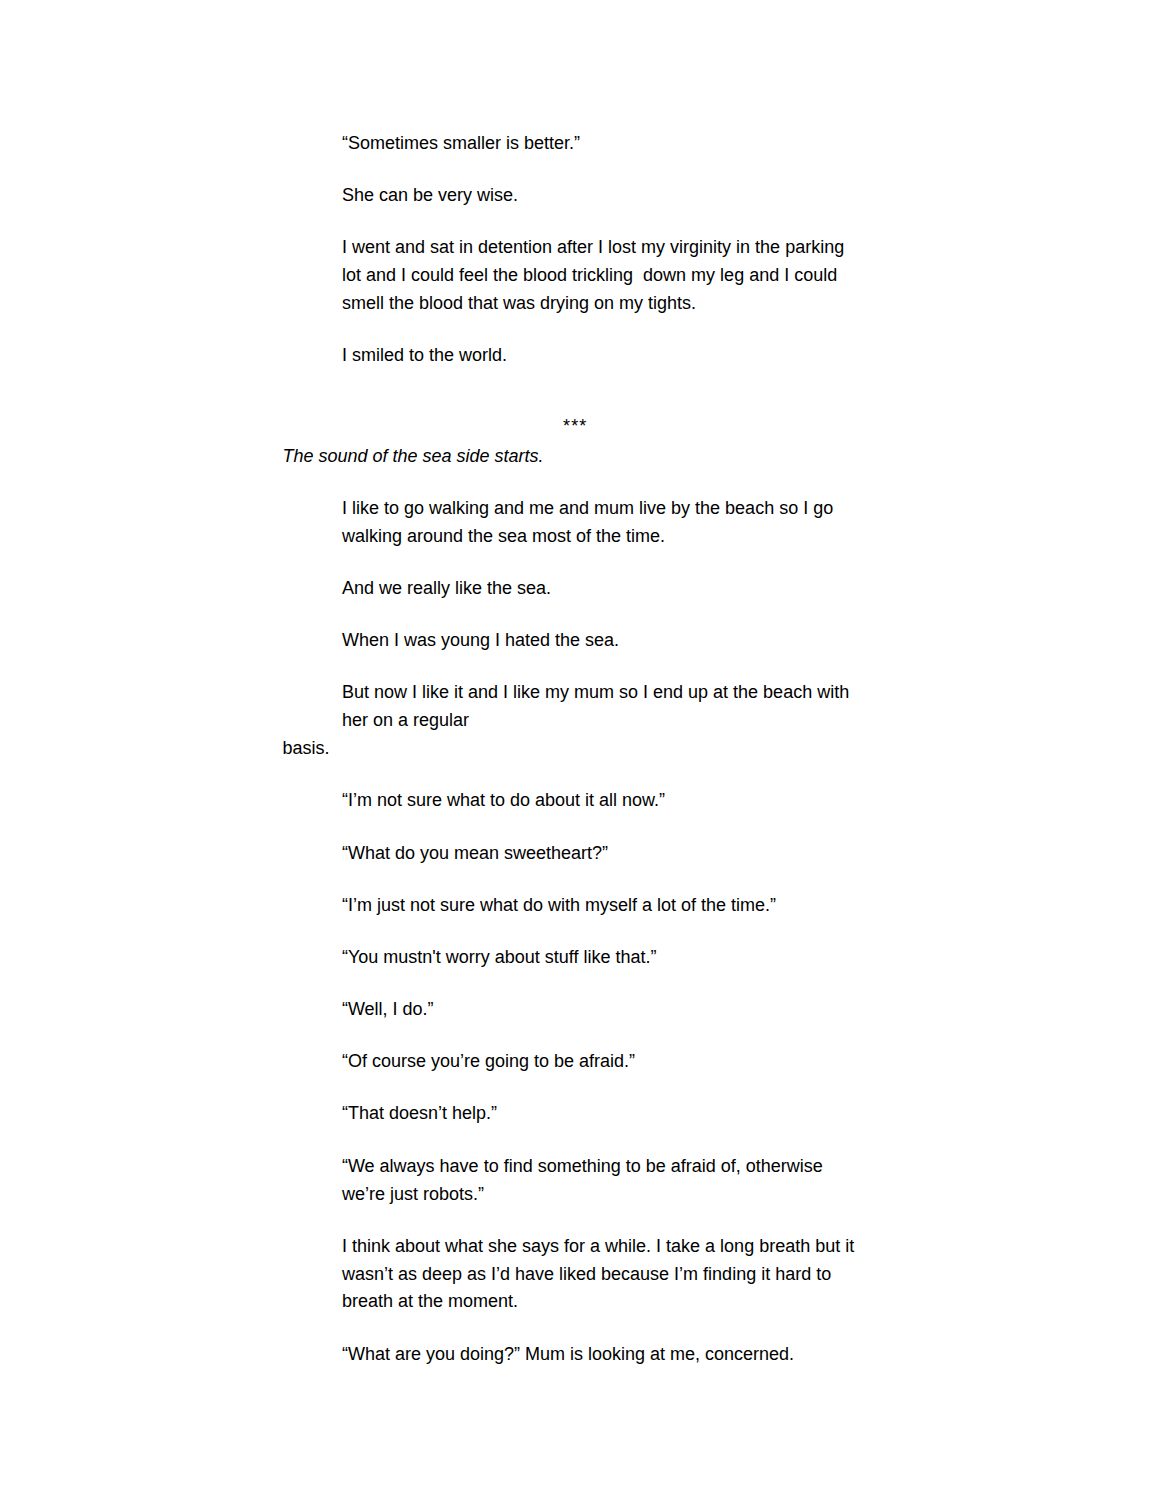“Sometimes smaller is better.”
She can be very wise.
I went and sat in detention after I lost my virginity in the parking lot and I could feel the blood trickling down my leg and I could smell the blood that was drying on my tights.
I smiled to the world.
***
The sound of the sea side starts.
I like to go walking and me and mum live by the beach so I go walking around the sea most of the time.
And we really like the sea.
When I was young I hated the sea.
But now I like it and I like my mum so I end up at the beach with her on a regular
basis.
“I’m not sure what to do about it all now.”
“What do you mean sweetheart?”
“I’m just not sure what do with myself a lot of the time.”
“You mustn't worry about stuff like that.”
“Well, I do.”
“Of course you’re going to be afraid.”
“That doesn’t help.”
“We always have to find something to be afraid of, otherwise we’re just robots.”
I think about what she says for a while. I take a long breath but it wasn’t as deep as I’d have liked because I’m finding it hard to breath at the moment.
“What are you doing?” Mum is looking at me, concerned.